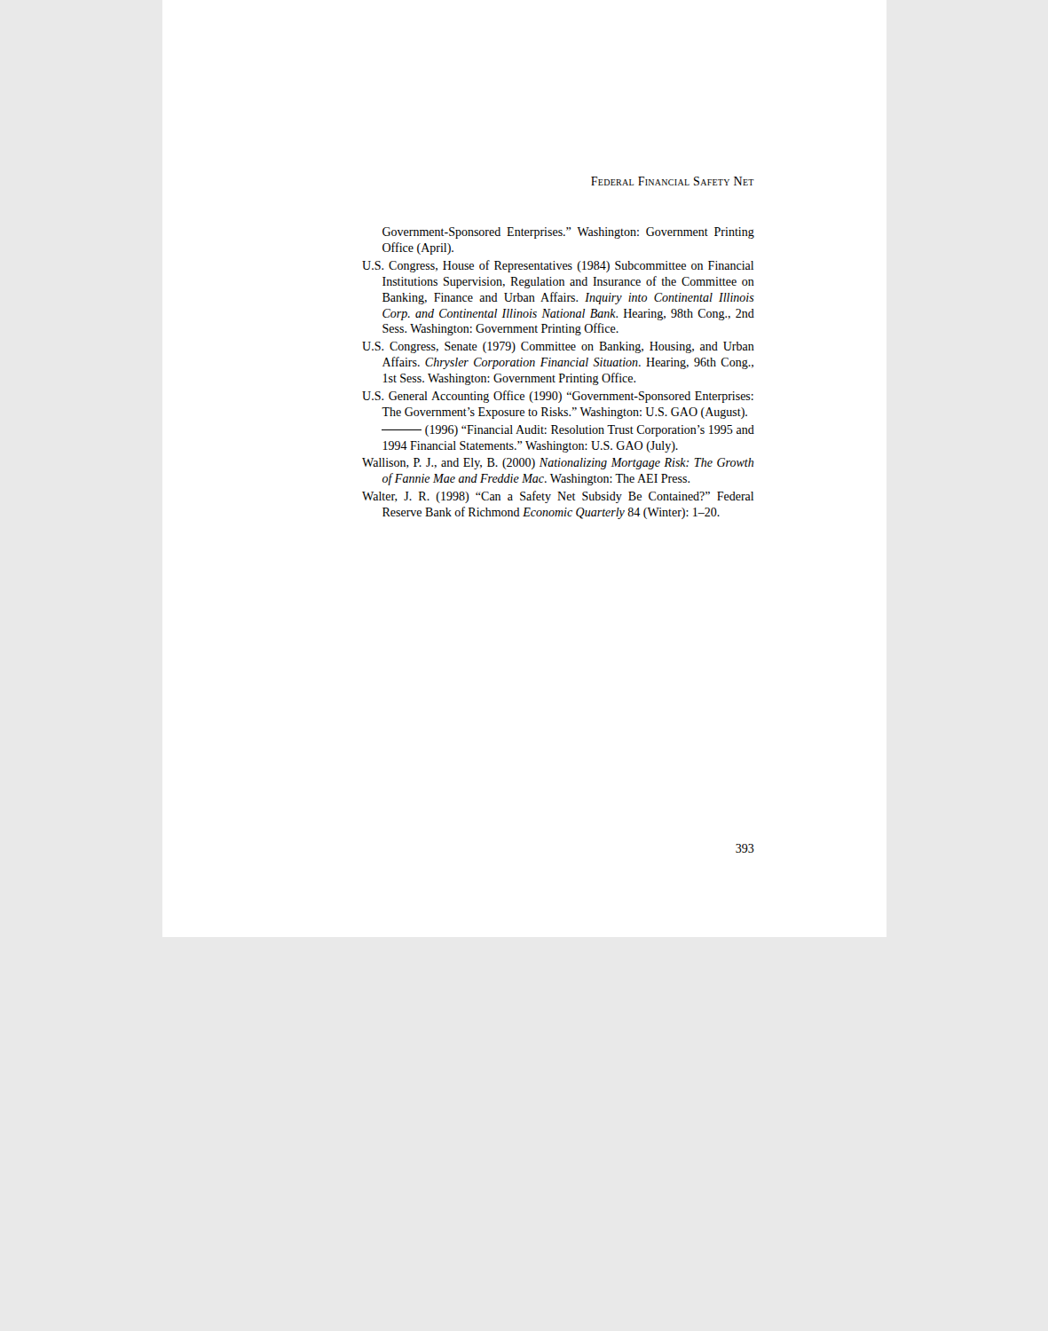Federal Financial Safety Net
Government-Sponsored Enterprises.” Washington: Government Printing Office (April).
U.S. Congress, House of Representatives (1984) Subcommittee on Financial Institutions Supervision, Regulation and Insurance of the Committee on Banking, Finance and Urban Affairs. Inquiry into Continental Illinois Corp. and Continental Illinois National Bank. Hearing, 98th Cong., 2nd Sess. Washington: Government Printing Office.
U.S. Congress, Senate (1979) Committee on Banking, Housing, and Urban Affairs. Chrysler Corporation Financial Situation. Hearing, 96th Cong., 1st Sess. Washington: Government Printing Office.
U.S. General Accounting Office (1990) “Government-Sponsored Enterprises: The Government’s Exposure to Risks.” Washington: U.S. GAO (August).
(1996) “Financial Audit: Resolution Trust Corporation’s 1995 and 1994 Financial Statements.” Washington: U.S. GAO (July).
Wallison, P. J., and Ely, B. (2000) Nationalizing Mortgage Risk: The Growth of Fannie Mae and Freddie Mac. Washington: The AEI Press.
Walter, J. R. (1998) “Can a Safety Net Subsidy Be Contained?” Federal Reserve Bank of Richmond Economic Quarterly 84 (Winter): 1–20.
393